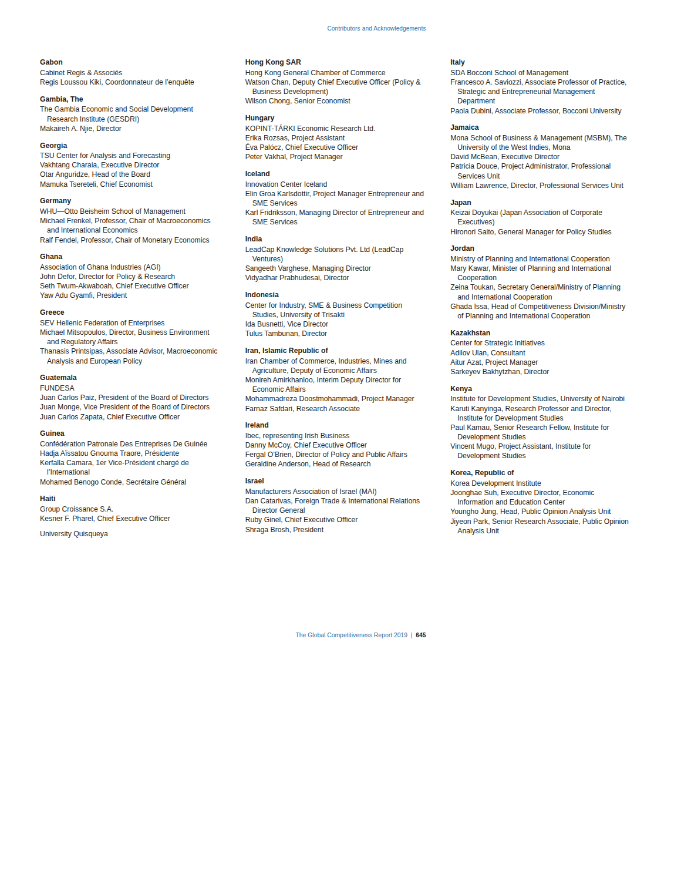Contributors and Acknowledgements
Gabon
Cabinet Regis & Associés
Regis Loussou Kiki, Coordonnateur de l’enquête
Gambia, The
The Gambia Economic and Social Development Research Institute (GESDRI)
Makaireh A. Njie, Director
Georgia
TSU Center for Analysis and Forecasting
Vakhtang Charaia, Executive Director
Otar Anguridze, Head of the Board
Mamuka Tsereteli, Chief Economist
Germany
WHU—Otto Beisheim School of Management
Michael Frenkel, Professor, Chair of Macroeconomics and International Economics
Ralf Fendel, Professor, Chair of Monetary Economics
Ghana
Association of Ghana Industries (AGI)
John Defor, Director for Policy & Research
Seth Twum-Akwaboah, Chief Executive Officer
Yaw Adu Gyamfi, President
Greece
SEV Hellenic Federation of Enterprises
Michael Mitsopoulos, Director, Business Environment and Regulatory Affairs
Thanasis Printsipas, Associate Advisor, Macroeconomic Analysis and European Policy
Guatemala
FUNDESA
Juan Carlos Paiz, President of the Board of Directors
Juan Monge, Vice President of the Board of Directors
Juan Carlos Zapata, Chief Executive Officer
Guinea
Confédération Patronale Des Entreprises De Guinée
Hadja Aïssatou Gnouma Traore, Présidente
Kerfalla Camara, 1er Vice-Président chargé de l’International
Mohamed Benogo Conde, Secrétaire Général
Haiti
Group Croissance S.A.
Kesner F. Pharel, Chief Executive Officer
University Quisqueya
Hong Kong SAR
Hong Kong General Chamber of Commerce
Watson Chan, Deputy Chief Executive Officer (Policy & Business Development)
Wilson Chong, Senior Economist
Hungary
KOPINT-TÁRKI Economic Research Ltd.
Erika Rozsas, Project Assistant
Éva Palócz, Chief Executive Officer
Peter Vakhal, Project Manager
Iceland
Innovation Center Iceland
Elin Groa Karlsdottir, Project Manager Entrepreneur and SME Services
Karl Fridriksson, Managing Director of Entrepreneur and SME Services
India
LeadCap Knowledge Solutions Pvt. Ltd (LeadCap Ventures)
Sangeeth Varghese, Managing Director
Vidyadhar Prabhudesai, Director
Indonesia
Center for Industry, SME & Business Competition Studies, University of Trisakti
Ida Busnetti, Vice Director
Tulus Tambunan, Director
Iran, Islamic Republic of
Iran Chamber of Commerce, Industries, Mines and Agriculture, Deputy of Economic Affairs
Monireh Amirkhanloo, Interim Deputy Director for Economic Affairs
Mohammadreza Doostmohammadi, Project Manager
Farnaz Safdari, Research Associate
Ireland
Ibec, representing Irish Business
Danny McCoy, Chief Executive Officer
Fergal O’Brien, Director of Policy and Public Affairs
Geraldine Anderson, Head of Research
Israel
Manufacturers Association of Israel (MAI)
Dan Catarivas, Foreign Trade & International Relations Director General
Ruby Ginel, Chief Executive Officer
Shraga Brosh, President
Italy
SDA Bocconi School of Management
Francesco A. Saviozzi, Associate Professor of Practice, Strategic and Entrepreneurial Management Department
Paola Dubini, Associate Professor, Bocconi University
Jamaica
Mona School of Business & Management (MSBM), The University of the West Indies, Mona
David McBean, Executive Director
Patricia Douce, Project Administrator, Professional Services Unit
William Lawrence, Director, Professional Services Unit
Japan
Keizai Doyukai (Japan Association of Corporate Executives)
Hironori Saito, General Manager for Policy Studies
Jordan
Ministry of Planning and International Cooperation
Mary Kawar, Minister of Planning and International Cooperation
Zeina Toukan, Secretary General/Ministry of Planning and International Cooperation
Ghada Issa, Head of Competitiveness Division/Ministry of Planning and International Cooperation
Kazakhstan
Center for Strategic Initiatives
Adilov Ulan, Consultant
Aitur Azat, Project Manager
Sarkeyev Bakhytzhan, Director
Kenya
Institute for Development Studies, University of Nairobi
Karuti Kanyinga, Research Professor and Director, Institute for Development Studies
Paul Kamau, Senior Research Fellow, Institute for Development Studies
Vincent Mugo, Project Assistant, Institute for Development Studies
Korea, Republic of
Korea Development Institute
Joonghae Suh, Executive Director, Economic Information and Education Center
Youngho Jung, Head, Public Opinion Analysis Unit
Jiyeon Park, Senior Research Associate, Public Opinion Analysis Unit
The Global Competitiveness Report 2019 | 645